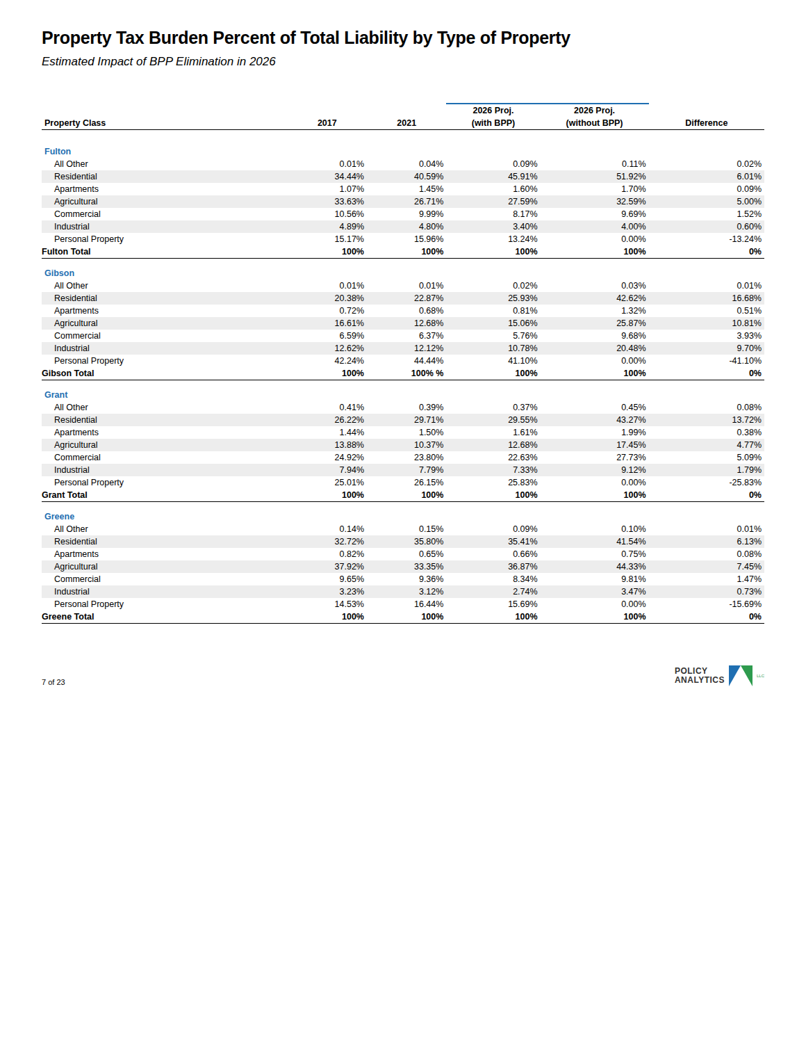Property Tax Burden Percent of Total Liability by Type of Property
Estimated Impact of BPP Elimination in 2026
| | | | 2026 Proj. | 2026 Proj. | |
| --- | --- | --- | --- | --- | --- |
| Property Class | 2017 | 2021 | (with BPP) | (without BPP) | Difference |
| Fulton |
| All Other | 0.01% | 0.04% | 0.09% | 0.11% | 0.02% |
| Residential | 34.44% | 40.59% | 45.91% | 51.92% | 6.01% |
| Apartments | 1.07% | 1.45% | 1.60% | 1.70% | 0.09% |
| Agricultural | 33.63% | 26.71% | 27.59% | 32.59% | 5.00% |
| Commercial | 10.56% | 9.99% | 8.17% | 9.69% | 1.52% |
| Industrial | 4.89% | 4.80% | 3.40% | 4.00% | 0.60% |
| Personal Property | 15.17% | 15.96% | 13.24% | 0.00% | -13.24% |
| Fulton Total | 100% | 100% | 100% | 100% | 0% |
| Gibson |
| All Other | 0.01% | 0.01% | 0.02% | 0.03% | 0.01% |
| Residential | 20.38% | 22.87% | 25.93% | 42.62% | 16.68% |
| Apartments | 0.72% | 0.68% | 0.81% | 1.32% | 0.51% |
| Agricultural | 16.61% | 12.68% | 15.06% | 25.87% | 10.81% |
| Commercial | 6.59% | 6.37% | 5.76% | 9.68% | 3.93% |
| Industrial | 12.62% | 12.12% | 10.78% | 20.48% | 9.70% |
| Personal Property | 42.24% | 44.44% | 41.10% | 0.00% | -41.10% |
| Gibson Total | 100% | 100% % | 100% | 100% | 0% |
| Grant |
| All Other | 0.41% | 0.39% | 0.37% | 0.45% | 0.08% |
| Residential | 26.22% | 29.71% | 29.55% | 43.27% | 13.72% |
| Apartments | 1.44% | 1.50% | 1.61% | 1.99% | 0.38% |
| Agricultural | 13.88% | 10.37% | 12.68% | 17.45% | 4.77% |
| Commercial | 24.92% | 23.80% | 22.63% | 27.73% | 5.09% |
| Industrial | 7.94% | 7.79% | 7.33% | 9.12% | 1.79% |
| Personal Property | 25.01% | 26.15% | 25.83% | 0.00% | -25.83% |
| Grant Total | 100% | 100% | 100% | 100% | 0% |
| Greene |
| All Other | 0.14% | 0.15% | 0.09% | 0.10% | 0.01% |
| Residential | 32.72% | 35.80% | 35.41% | 41.54% | 6.13% |
| Apartments | 0.82% | 0.65% | 0.66% | 0.75% | 0.08% |
| Agricultural | 37.92% | 33.35% | 36.87% | 44.33% | 7.45% |
| Commercial | 9.65% | 9.36% | 8.34% | 9.81% | 1.47% |
| Industrial | 3.23% | 3.12% | 2.74% | 3.47% | 0.73% |
| Personal Property | 14.53% | 16.44% | 15.69% | 0.00% | -15.69% |
| Greene Total | 100% | 100% | 100% | 100% | 0% |
7 of 23
Policy
Analytics
LLC